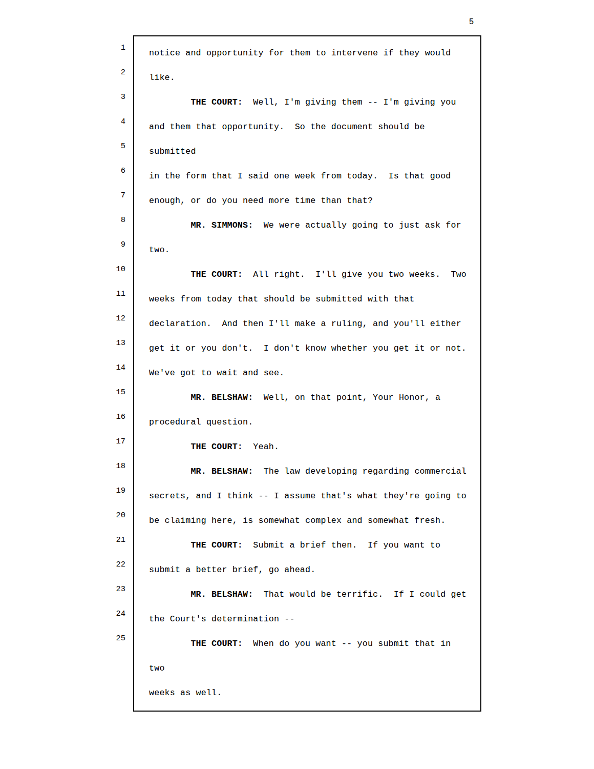5
1 2 3 4 5 6 7 8 9 10 11 12 13 14 15 16 17 18 19 20 21 22 23 24 25
notice and opportunity for them to intervene if they would like. THE COURT: Well, I'm giving them -- I'm giving you and them that opportunity. So the document should be submitted in the form that I said one week from today. Is that good enough, or do you need more time than that? MR. SIMMONS: We were actually going to just ask for two. THE COURT: All right. I'll give you two weeks. Two weeks from today that should be submitted with that declaration. And then I'll make a ruling, and you'll either get it or you don't. I don't know whether you get it or not. We've got to wait and see. MR. BELSHAW: Well, on that point, Your Honor, a procedural question. THE COURT: Yeah. MR. BELSHAW: The law developing regarding commercial secrets, and I think -- I assume that's what they're going to be claiming here, is somewhat complex and somewhat fresh. THE COURT: Submit a brief then. If you want to submit a better brief, go ahead. MR. BELSHAW: That would be terrific. If I could get the Court's determination -- THE COURT: When do you want -- you submit that in two weeks as well.